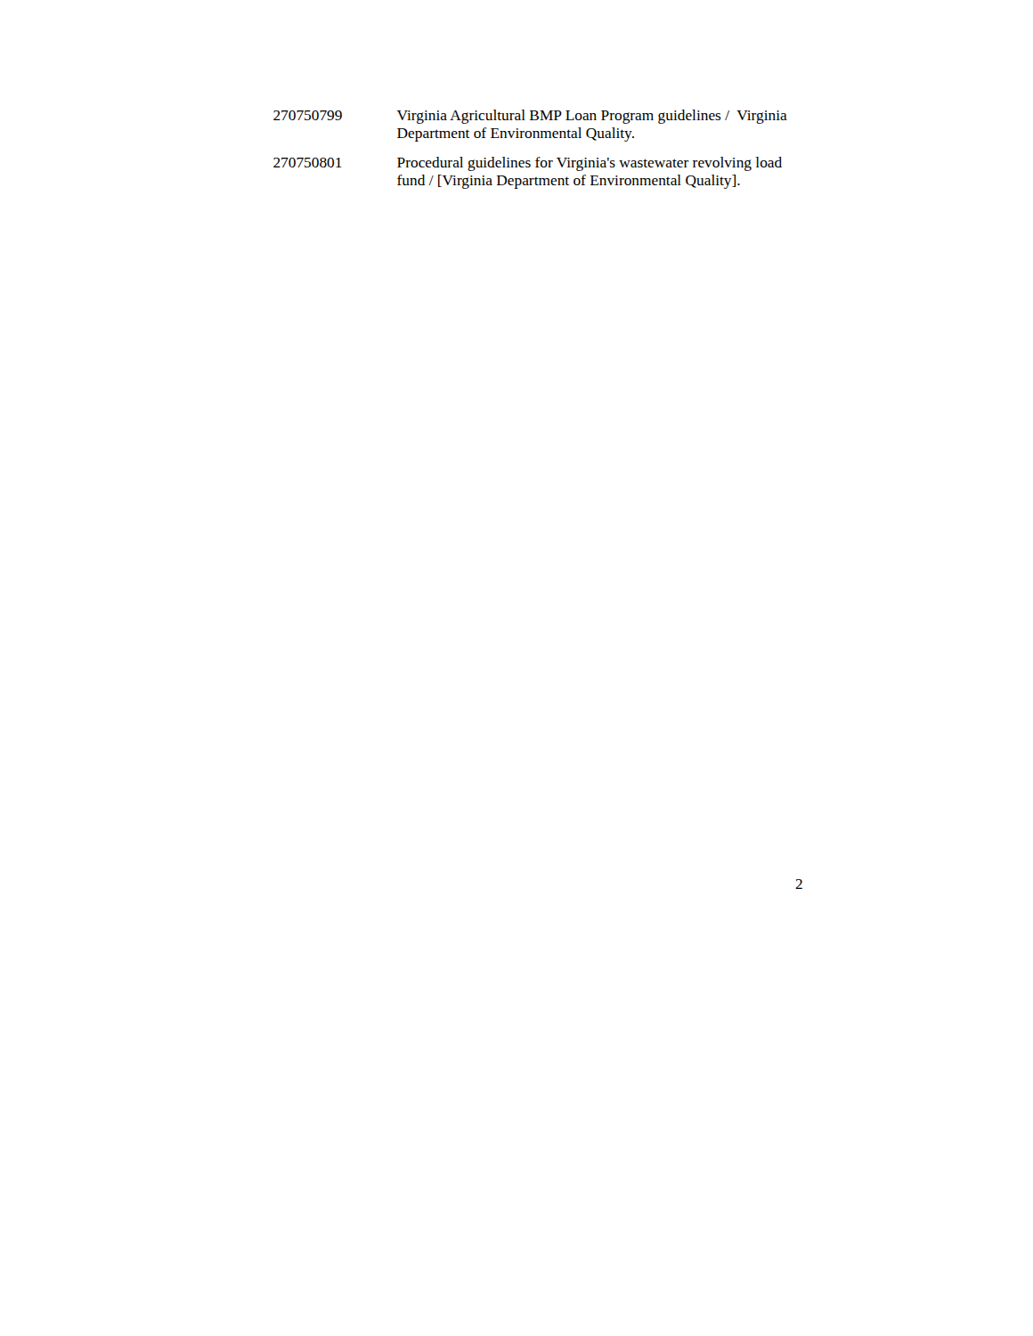| 270750799 | Virginia Agricultural BMP Loan Program guidelines / Virginia Department of Environmental Quality. |
| 270750801 | Procedural guidelines for Virginia's wastewater revolving load fund / [Virginia Department of Environmental Quality]. |
2